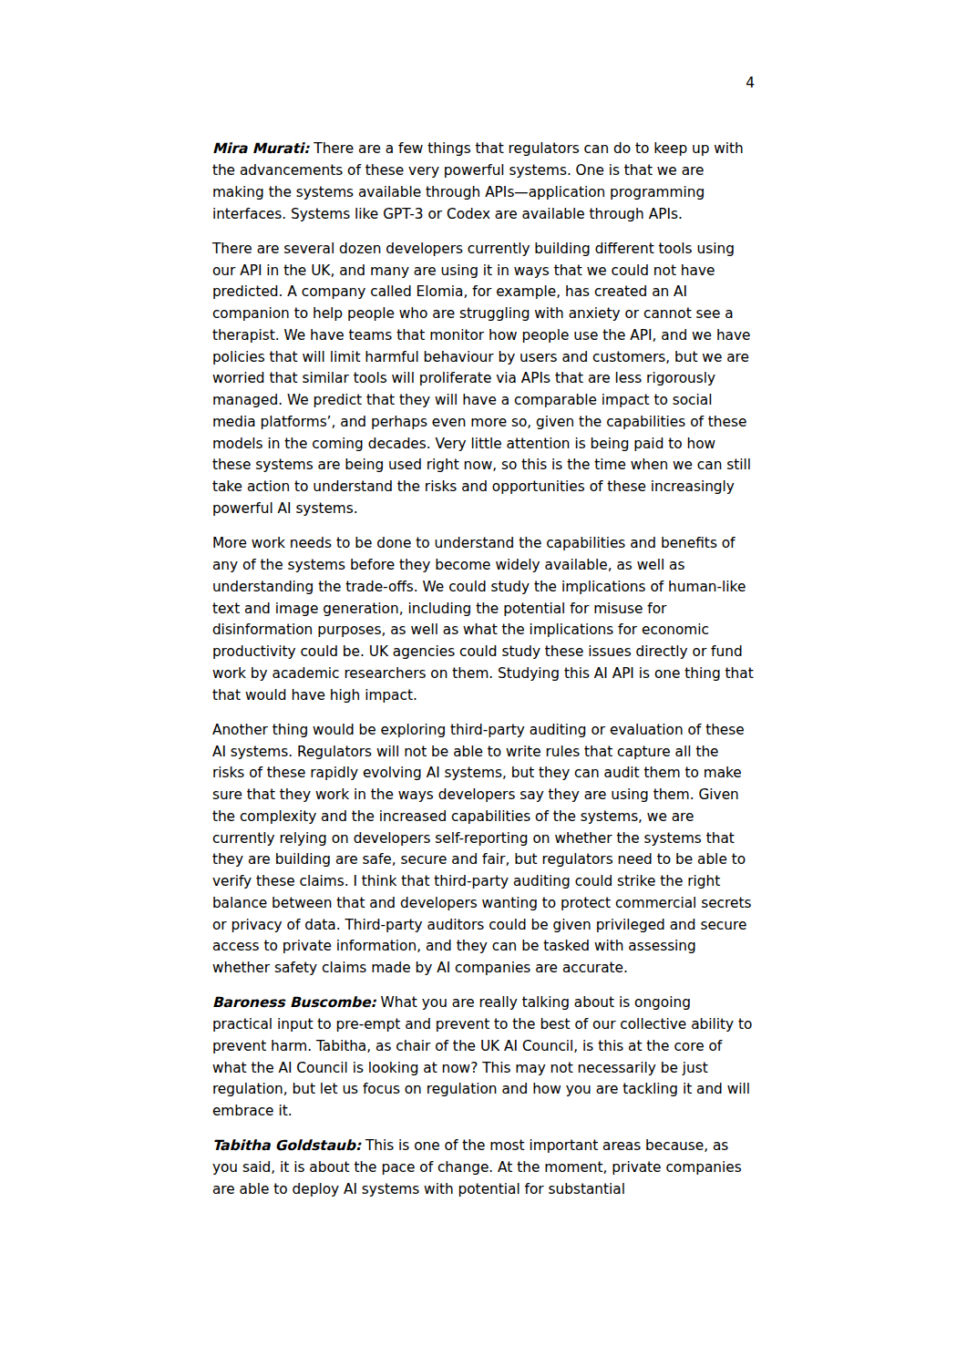4
Mira Murati: There are a few things that regulators can do to keep up with the advancements of these very powerful systems. One is that we are making the systems available through APIs—application programming interfaces. Systems like GPT-3 or Codex are available through APIs.
There are several dozen developers currently building different tools using our API in the UK, and many are using it in ways that we could not have predicted. A company called Elomia, for example, has created an AI companion to help people who are struggling with anxiety or cannot see a therapist. We have teams that monitor how people use the API, and we have policies that will limit harmful behaviour by users and customers, but we are worried that similar tools will proliferate via APIs that are less rigorously managed. We predict that they will have a comparable impact to social media platforms’, and perhaps even more so, given the capabilities of these models in the coming decades. Very little attention is being paid to how these systems are being used right now, so this is the time when we can still take action to understand the risks and opportunities of these increasingly powerful AI systems.
More work needs to be done to understand the capabilities and benefits of any of the systems before they become widely available, as well as understanding the trade-offs. We could study the implications of human-like text and image generation, including the potential for misuse for disinformation purposes, as well as what the implications for economic productivity could be. UK agencies could study these issues directly or fund work by academic researchers on them. Studying this AI API is one thing that that would have high impact.
Another thing would be exploring third-party auditing or evaluation of these AI systems. Regulators will not be able to write rules that capture all the risks of these rapidly evolving AI systems, but they can audit them to make sure that they work in the ways developers say they are using them. Given the complexity and the increased capabilities of the systems, we are currently relying on developers self-reporting on whether the systems that they are building are safe, secure and fair, but regulators need to be able to verify these claims. I think that third-party auditing could strike the right balance between that and developers wanting to protect commercial secrets or privacy of data. Third-party auditors could be given privileged and secure access to private information, and they can be tasked with assessing whether safety claims made by AI companies are accurate.
Baroness Buscombe: What you are really talking about is ongoing practical input to pre-empt and prevent to the best of our collective ability to prevent harm. Tabitha, as chair of the UK AI Council, is this at the core of what the AI Council is looking at now? This may not necessarily be just regulation, but let us focus on regulation and how you are tackling it and will embrace it.
Tabitha Goldstaub: This is one of the most important areas because, as you said, it is about the pace of change. At the moment, private companies are able to deploy AI systems with potential for substantial